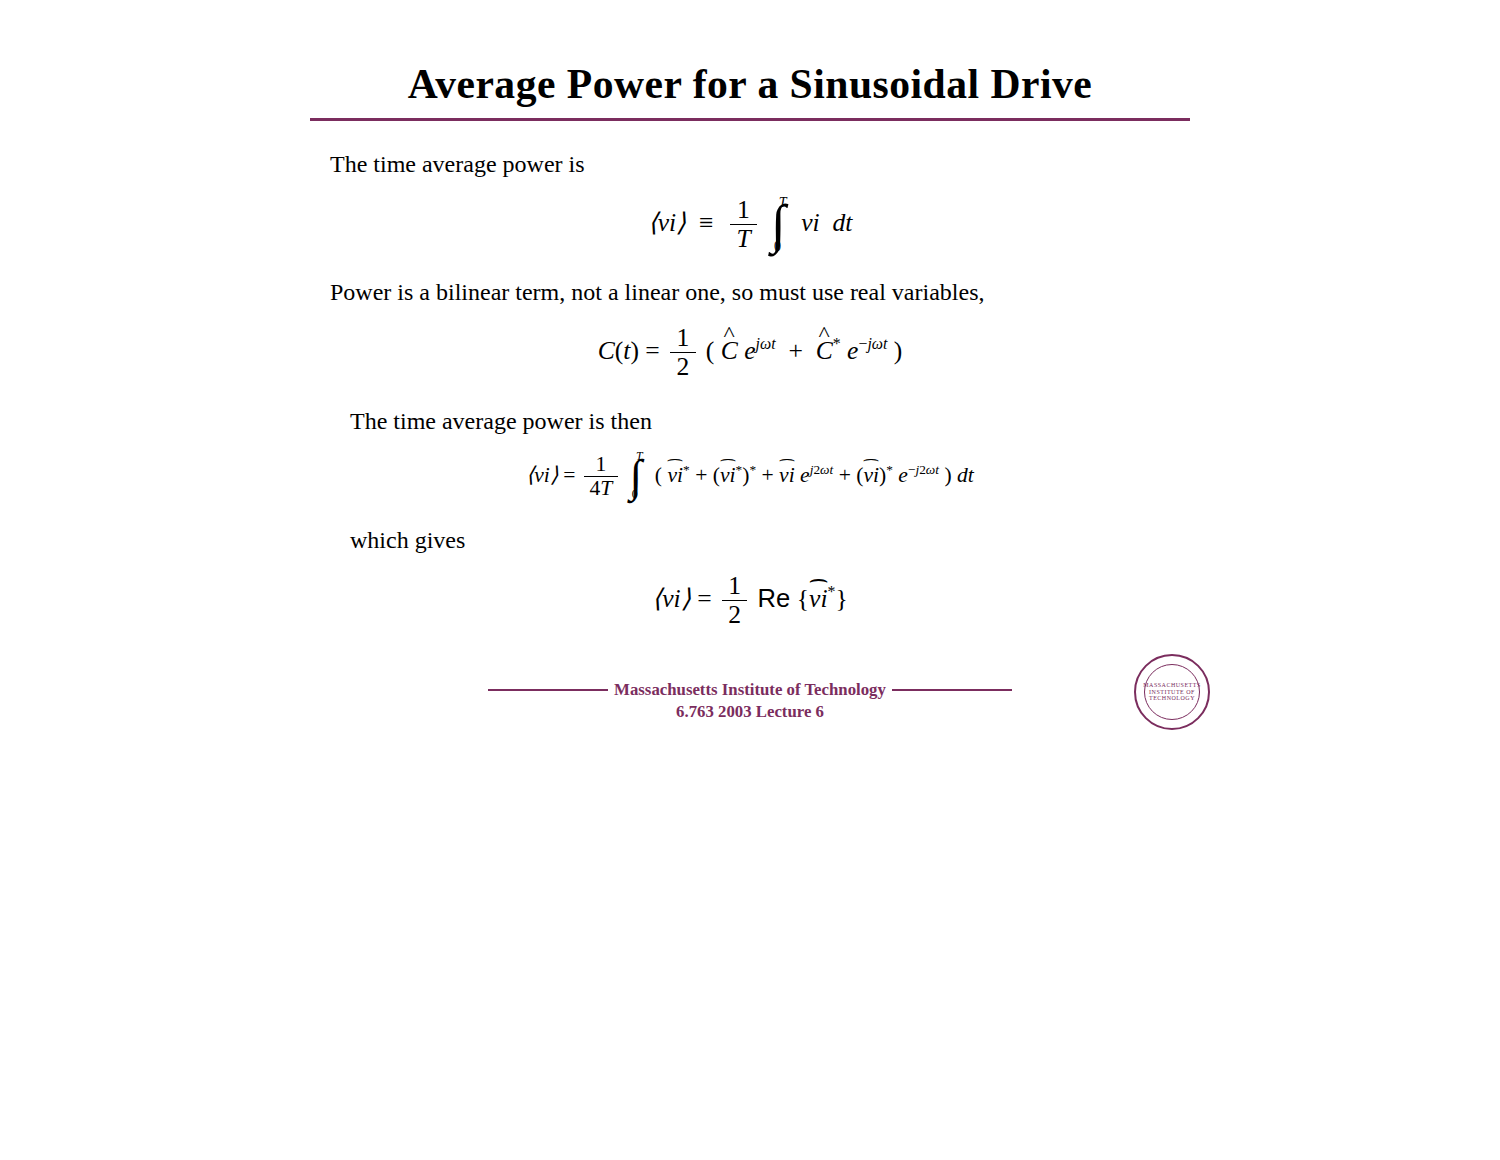Average Power for a Sinusoidal Drive
The time average power is
⟨vi⟩ ≡ 1 T T∫0 vi dt
Power is a bilinear term, not a linear one, so must use real variables,
C(t) = 12 ( C ejωt + C* e−jωt )
The time average power is then
⟨vi⟩ = 14T T∫0 ( vi* + (vi*)* + vi ej2ωt + (vi)* e−j2ωt ) dt
which gives
⟨vi⟩ = 12 Re {vi*}
Massachusetts Institute of Technology
6.763 2003 Lecture 6
MASSACHUSETTS INSTITUTE OF TECHNOLOGY